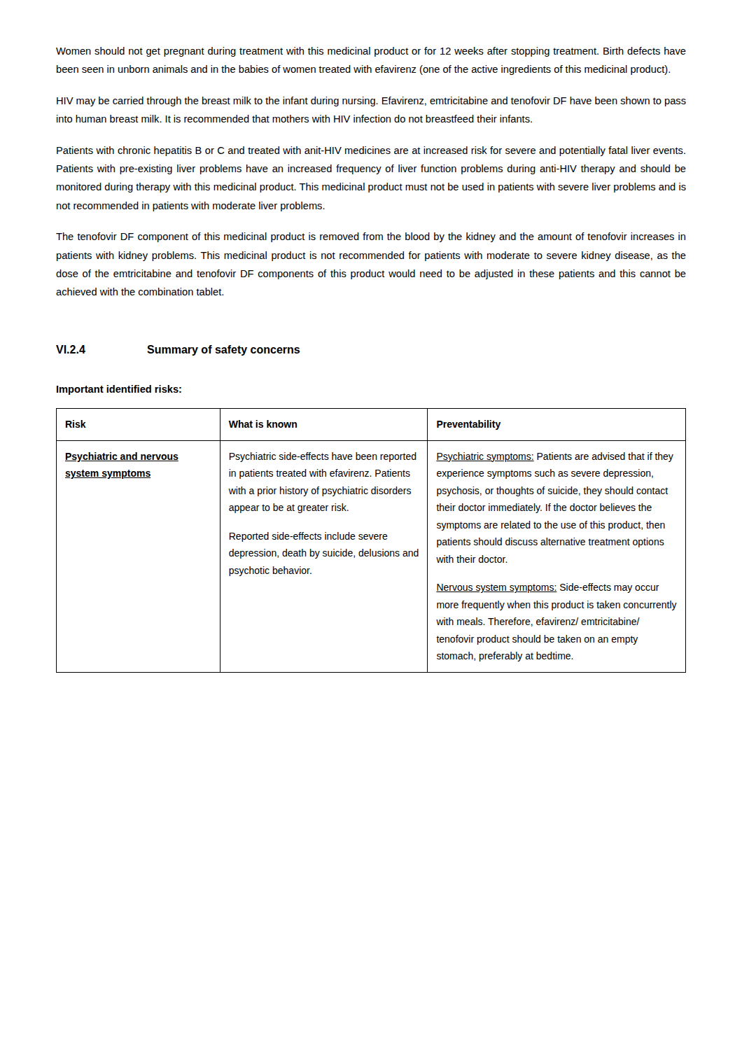Women should not get pregnant during treatment with this medicinal product or for 12 weeks after stopping treatment. Birth defects have been seen in unborn animals and in the babies of women treated with efavirenz (one of the active ingredients of this medicinal product).
HIV may be carried through the breast milk to the infant during nursing. Efavirenz, emtricitabine and tenofovir DF have been shown to pass into human breast milk. It is recommended that mothers with HIV infection do not breastfeed their infants.
Patients with chronic hepatitis B or C and treated with anit-HIV medicines are at increased risk for severe and potentially fatal liver events. Patients with pre-existing liver problems have an increased frequency of liver function problems during anti-HIV therapy and should be monitored during therapy with this medicinal product. This medicinal product must not be used in patients with severe liver problems and is not recommended in patients with moderate liver problems.
The tenofovir DF component of this medicinal product is removed from the blood by the kidney and the amount of tenofovir increases in patients with kidney problems. This medicinal product is not recommended for patients with moderate to severe kidney disease, as the dose of the emtricitabine and tenofovir DF components of this product would need to be adjusted in these patients and this cannot be achieved with the combination tablet.
VI.2.4 Summary of safety concerns
Important identified risks:
| Risk | What is known | Preventability |
| --- | --- | --- |
| Psychiatric and nervous system symptoms | Psychiatric side-effects have been reported in patients treated with efavirenz. Patients with a prior history of psychiatric disorders appear to be at greater risk. Reported side-effects include severe depression, death by suicide, delusions and psychotic behavior. | Psychiatric symptoms: Patients are advised that if they experience symptoms such as severe depression, psychosis, or thoughts of suicide, they should contact their doctor immediately. If the doctor believes the symptoms are related to the use of this product, then patients should discuss alternative treatment options with their doctor. Nervous system symptoms: Side-effects may occur more frequently when this product is taken concurrently with meals. Therefore, efavirenz/ emtricitabine/ tenofovir product should be taken on an empty stomach, preferably at bedtime. |